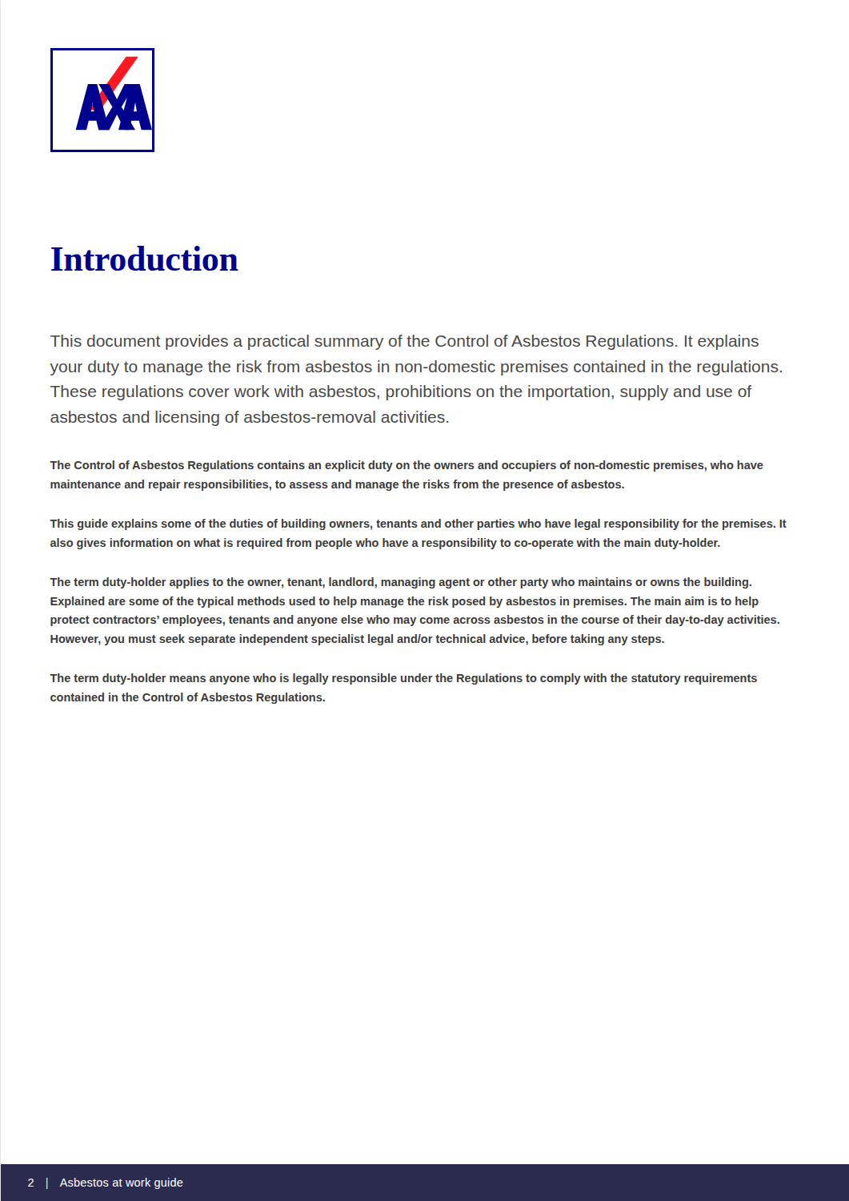Introduction
This document provides a practical summary of the Control of Asbestos Regulations. It explains your duty to manage the risk from asbestos in non-domestic premises contained in the regulations. These regulations cover work with asbestos, prohibitions on the importation, supply and use of asbestos and licensing of asbestos-removal activities.
The Control of Asbestos Regulations contains an explicit duty on the owners and occupiers of non-domestic premises, who have maintenance and repair responsibilities, to assess and manage the risks from the presence of asbestos.
This guide explains some of the duties of building owners, tenants and other parties who have legal responsibility for the premises. It also gives information on what is required from people who have a responsibility to co-operate with the main duty-holder.
The term duty-holder applies to the owner, tenant, landlord, managing agent or other party who maintains or owns the building. Explained are some of the typical methods used to help manage the risk posed by asbestos in premises. The main aim is to help protect contractors’ employees, tenants and anyone else who may come across asbestos in the course of their day-to-day activities. However, you must seek separate independent specialist legal and/or technical advice, before taking any steps.
The term duty-holder means anyone who is legally responsible under the Regulations to comply with the statutory requirements contained in the Control of Asbestos Regulations.
2 | Asbestos at work guide